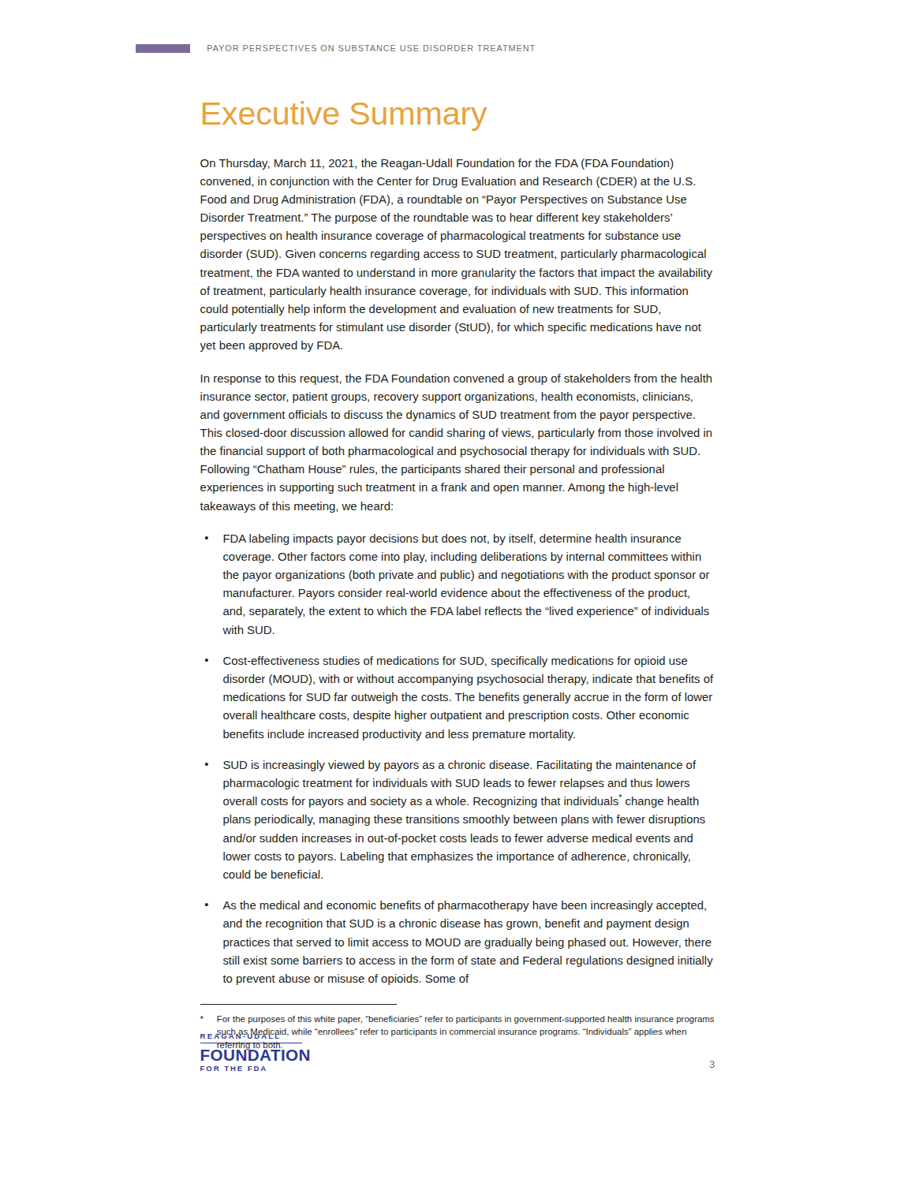Payor Perspectives on Substance Use Disorder Treatment
Executive Summary
On Thursday, March 11, 2021, the Reagan-Udall Foundation for the FDA (FDA Foundation) convened, in conjunction with the Center for Drug Evaluation and Research (CDER) at the U.S. Food and Drug Administration (FDA), a roundtable on “Payor Perspectives on Substance Use Disorder Treatment.” The purpose of the roundtable was to hear different key stakeholders’ perspectives on health insurance coverage of pharmacological treatments for substance use disorder (SUD). Given concerns regarding access to SUD treatment, particularly pharmacological treatment, the FDA wanted to understand in more granularity the factors that impact the availability of treatment, particularly health insurance coverage, for individuals with SUD. This information could potentially help inform the development and evaluation of new treatments for SUD, particularly treatments for stimulant use disorder (StUD), for which specific medications have not yet been approved by FDA.
In response to this request, the FDA Foundation convened a group of stakeholders from the health insurance sector, patient groups, recovery support organizations, health economists, clinicians, and government officials to discuss the dynamics of SUD treatment from the payor perspective. This closed-door discussion allowed for candid sharing of views, particularly from those involved in the financial support of both pharmacological and psychosocial therapy for individuals with SUD. Following “Chatham House” rules, the participants shared their personal and professional experiences in supporting such treatment in a frank and open manner. Among the high-level takeaways of this meeting, we heard:
FDA labeling impacts payor decisions but does not, by itself, determine health insurance coverage. Other factors come into play, including deliberations by internal committees within the payor organizations (both private and public) and negotiations with the product sponsor or manufacturer. Payors consider real-world evidence about the effectiveness of the product, and, separately, the extent to which the FDA label reflects the “lived experience” of individuals with SUD.
Cost-effectiveness studies of medications for SUD, specifically medications for opioid use disorder (MOUD), with or without accompanying psychosocial therapy, indicate that benefits of medications for SUD far outweigh the costs. The benefits generally accrue in the form of lower overall healthcare costs, despite higher outpatient and prescription costs. Other economic benefits include increased productivity and less premature mortality.
SUD is increasingly viewed by payors as a chronic disease. Facilitating the maintenance of pharmacologic treatment for individuals with SUD leads to fewer relapses and thus lowers overall costs for payors and society as a whole. Recognizing that individuals* change health plans periodically, managing these transitions smoothly between plans with fewer disruptions and/or sudden increases in out-of-pocket costs leads to fewer adverse medical events and lower costs to payors. Labeling that emphasizes the importance of adherence, chronically, could be beneficial.
As the medical and economic benefits of pharmacotherapy have been increasingly accepted, and the recognition that SUD is a chronic disease has grown, benefit and payment design practices that served to limit access to MOUD are gradually being phased out. However, there still exist some barriers to access in the form of state and Federal regulations designed initially to prevent abuse or misuse of opioids. Some of
*
For the purposes of this white paper, “beneficiaries” refer to participants in government-supported health insurance programs such as Medicaid, while “enrollees” refer to participants in commercial insurance programs. “Individuals” applies when referring to both.
REAGAN-UDALL
FOUNDATION
FOR THE FDA
3